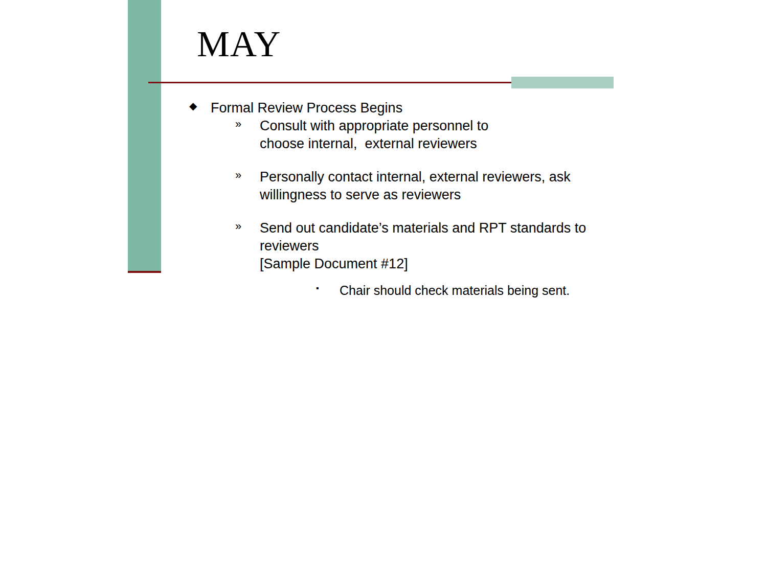MAY
Formal Review Process Begins
Consult with appropriate personnel to choose internal, external reviewers
Personally contact internal, external reviewers, ask willingness to serve as reviewers
Send out candidate’s materials and RPT standards to reviewers
[Sample Document #12]
Chair should check materials being sent.